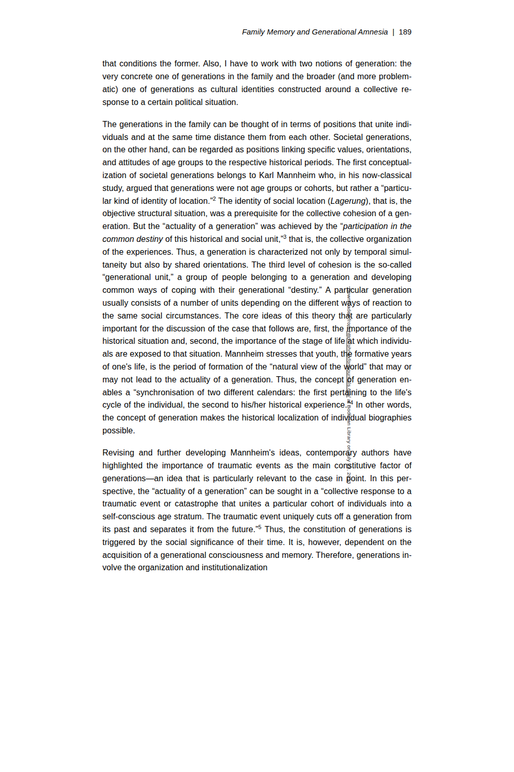Family Memory and Generational Amnesia | 189
Downloaded from http://ohr.oxfordjournals.org/ at Bodleian Library on July 23, 2013
that conditions the former. Also, I have to work with two notions of generation: the very concrete one of generations in the family and the broader (and more problematic) one of generations as cultural identities constructed around a collective response to a certain political situation.
The generations in the family can be thought of in terms of positions that unite individuals and at the same time distance them from each other. Societal generations, on the other hand, can be regarded as positions linking specific values, orientations, and attitudes of age groups to the respective historical periods. The first conceptualization of societal generations belongs to Karl Mannheim who, in his now-classical study, argued that generations were not age groups or cohorts, but rather a “particular kind of identity of location.”2 The identity of social location (Lagerung), that is, the objective structural situation, was a prerequisite for the collective cohesion of a generation. But the “actuality of a generation” was achieved by the “participation in the common destiny of this historical and social unit,”3 that is, the collective organization of the experiences. Thus, a generation is characterized not only by temporal simultaneity but also by shared orientations. The third level of cohesion is the so-called “generational unit,” a group of people belonging to a generation and developing common ways of coping with their generational “destiny.” A particular generation usually consists of a number of units depending on the different ways of reaction to the same social circumstances. The core ideas of this theory that are particularly important for the discussion of the case that follows are, first, the importance of the historical situation and, second, the importance of the stage of life at which individuals are exposed to that situation. Mannheim stresses that youth, the formative years of one's life, is the period of formation of the “natural view of the world” that may or may not lead to the actuality of a generation. Thus, the concept of generation enables a “synchronisation of two different calendars: the first pertaining to the life's cycle of the individual, the second to his/her historical experience.”4 In other words, the concept of generation makes the historical localization of individual biographies possible.
Revising and further developing Mannheim's ideas, contemporary authors have highlighted the importance of traumatic events as the main constitutive factor of generations—an idea that is particularly relevant to the case in point. In this perspective, the “actuality of a generation” can be sought in a “collective response to a traumatic event or catastrophe that unites a particular cohort of individuals into a self-conscious age stratum. The traumatic event uniquely cuts off a generation from its past and separates it from the future.”5 Thus, the constitution of generations is triggered by the social significance of their time. It is, however, dependent on the acquisition of a generational consciousness and memory. Therefore, generations involve the organization and institutionalization